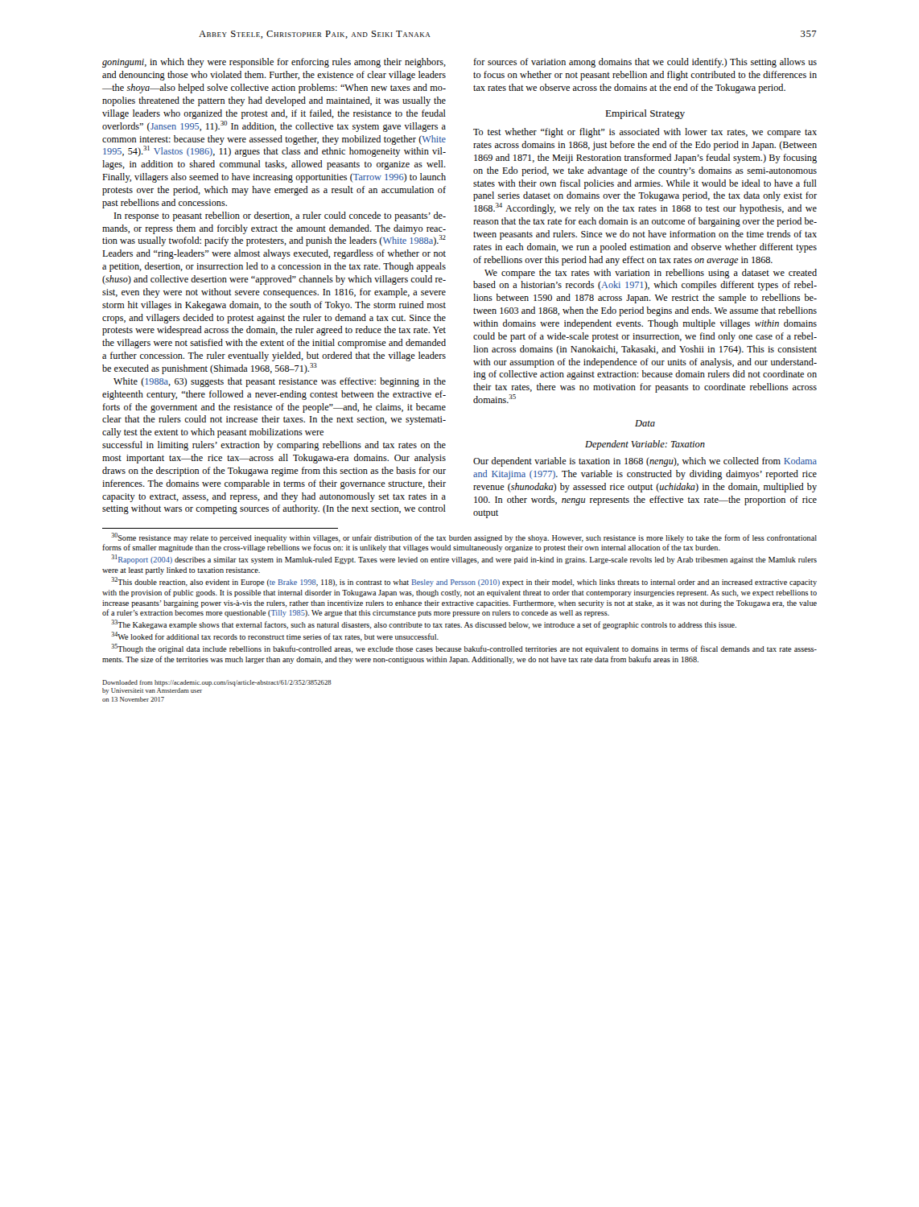Abbey Steele, Christopher Paik, and Seiki Tanaka
357
goningumi, in which they were responsible for enforcing rules among their neighbors, and denouncing those who violated them. Further, the existence of clear village leaders—the shoya—also helped solve collective action problems: “When new taxes and monopolies threatened the pattern they had developed and maintained, it was usually the village leaders who organized the protest and, if it failed, the resistance to the feudal overlords” (Jansen 1995, 11).30 In addition, the collective tax system gave villagers a common interest: because they were assessed together, they mobilized together (White 1995, 54).31 Vlastos (1986), 11) argues that class and ethnic homogeneity within villages, in addition to shared communal tasks, allowed peasants to organize as well. Finally, villagers also seemed to have increasing opportunities (Tarrow 1996) to launch protests over the period, which may have emerged as a result of an accumulation of past rebellions and concessions.
In response to peasant rebellion or desertion, a ruler could concede to peasants’ demands, or repress them and forcibly extract the amount demanded. The daimyo reaction was usually twofold: pacify the protesters, and punish the leaders (White 1988a).32 Leaders and “ring-leaders” were almost always executed, regardless of whether or not a petition, desertion, or insurrection led to a concession in the tax rate. Though appeals (shuso) and collective desertion were “approved” channels by which villagers could resist, even they were not without severe consequences. In 1816, for example, a severe storm hit villages in Kakegawa domain, to the south of Tokyo. The storm ruined most crops, and villagers decided to protest against the ruler to demand a tax cut. Since the protests were widespread across the domain, the ruler agreed to reduce the tax rate. Yet the villagers were not satisfied with the extent of the initial compromise and demanded a further concession. The ruler eventually yielded, but ordered that the village leaders be executed as punishment (Shimada 1968, 568–71).33
White (1988a, 63) suggests that peasant resistance was effective: beginning in the eighteenth century, “there followed a never-ending contest between the extractive efforts of the government and the resistance of the people”—and, he claims, it became clear that the rulers could not increase their taxes. In the next section, we systematically test the extent to which peasant mobilizations were
successful in limiting rulers’ extraction by comparing rebellions and tax rates on the most important tax—the rice tax—across all Tokugawa-era domains. Our analysis draws on the description of the Tokugawa regime from this section as the basis for our inferences. The domains were comparable in terms of their governance structure, their capacity to extract, assess, and repress, and they had autonomously set tax rates in a setting without wars or competing sources of authority. (In the next section, we control for sources of variation among domains that we could identify.) This setting allows us to focus on whether or not peasant rebellion and flight contributed to the differences in tax rates that we observe across the domains at the end of the Tokugawa period.
Empirical Strategy
To test whether “fight or flight” is associated with lower tax rates, we compare tax rates across domains in 1868, just before the end of the Edo period in Japan. (Between 1869 and 1871, the Meiji Restoration transformed Japan’s feudal system.) By focusing on the Edo period, we take advantage of the country’s domains as semi-autonomous states with their own fiscal policies and armies. While it would be ideal to have a full panel series dataset on domains over the Tokugawa period, the tax data only exist for 1868.34 Accordingly, we rely on the tax rates in 1868 to test our hypothesis, and we reason that the tax rate for each domain is an outcome of bargaining over the period between peasants and rulers. Since we do not have information on the time trends of tax rates in each domain, we run a pooled estimation and observe whether different types of rebellions over this period had any effect on tax rates on average in 1868.
We compare the tax rates with variation in rebellions using a dataset we created based on a historian’s records (Aoki 1971), which compiles different types of rebellions between 1590 and 1878 across Japan. We restrict the sample to rebellions between 1603 and 1868, when the Edo period begins and ends. We assume that rebellions within domains were independent events. Though multiple villages within domains could be part of a wide-scale protest or insurrection, we find only one case of a rebellion across domains (in Nanokaichi, Takasaki, and Yoshii in 1764). This is consistent with our assumption of the independence of our units of analysis, and our understanding of collective action against extraction: because domain rulers did not coordinate on their tax rates, there was no motivation for peasants to coordinate rebellions across domains.35
Data
Dependent Variable: Taxation
Our dependent variable is taxation in 1868 (nengu), which we collected from Kodama and Kitajima (1977). The variable is constructed by dividing daimyos’ reported rice revenue (shunodaka) by assessed rice output (uchidaka) in the domain, multiplied by 100. In other words, nengu represents the effective tax rate—the proportion of rice output
30Some resistance may relate to perceived inequality within villages, or unfair distribution of the tax burden assigned by the shoya. However, such resistance is more likely to take the form of less confrontational forms of smaller magnitude than the cross-village rebellions we focus on: it is unlikely that villages would simultaneously organize to protest their own internal allocation of the tax burden.
31Rapoport (2004) describes a similar tax system in Mamluk-ruled Egypt. Taxes were levied on entire villages, and were paid in-kind in grains. Large-scale revolts led by Arab tribesmen against the Mamluk rulers were at least partly linked to taxation resistance.
32This double reaction, also evident in Europe (te Brake 1998, 118), is in contrast to what Besley and Persson (2010) expect in their model, which links threats to internal order and an increased extractive capacity with the provision of public goods. It is possible that internal disorder in Tokugawa Japan was, though costly, not an equivalent threat to order that contemporary insurgencies represent. As such, we expect rebellions to increase peasants’ bargaining power vis-à-vis the rulers, rather than incentivize rulers to enhance their extractive capacities. Furthermore, when security is not at stake, as it was not during the Tokugawa era, the value of a ruler’s extraction becomes more questionable (Tilly 1985). We argue that this circumstance puts more pressure on rulers to concede as well as repress.
33The Kakegawa example shows that external factors, such as natural disasters, also contribute to tax rates. As discussed below, we introduce a set of geographic controls to address this issue.
34We looked for additional tax records to reconstruct time series of tax rates, but were unsuccessful.
35Though the original data include rebellions in bakufu-controlled areas, we exclude those cases because bakufu-controlled territories are not equivalent to domains in terms of fiscal demands and tax rate assessments. The size of the territories was much larger than any domain, and they were non-contiguous within Japan. Additionally, we do not have tax rate data from bakufu areas in 1868.
Downloaded from https://academic.oup.com/isq/article-abstract/61/2/352/3852628
by Universiteit van Amsterdam user
on 13 November 2017